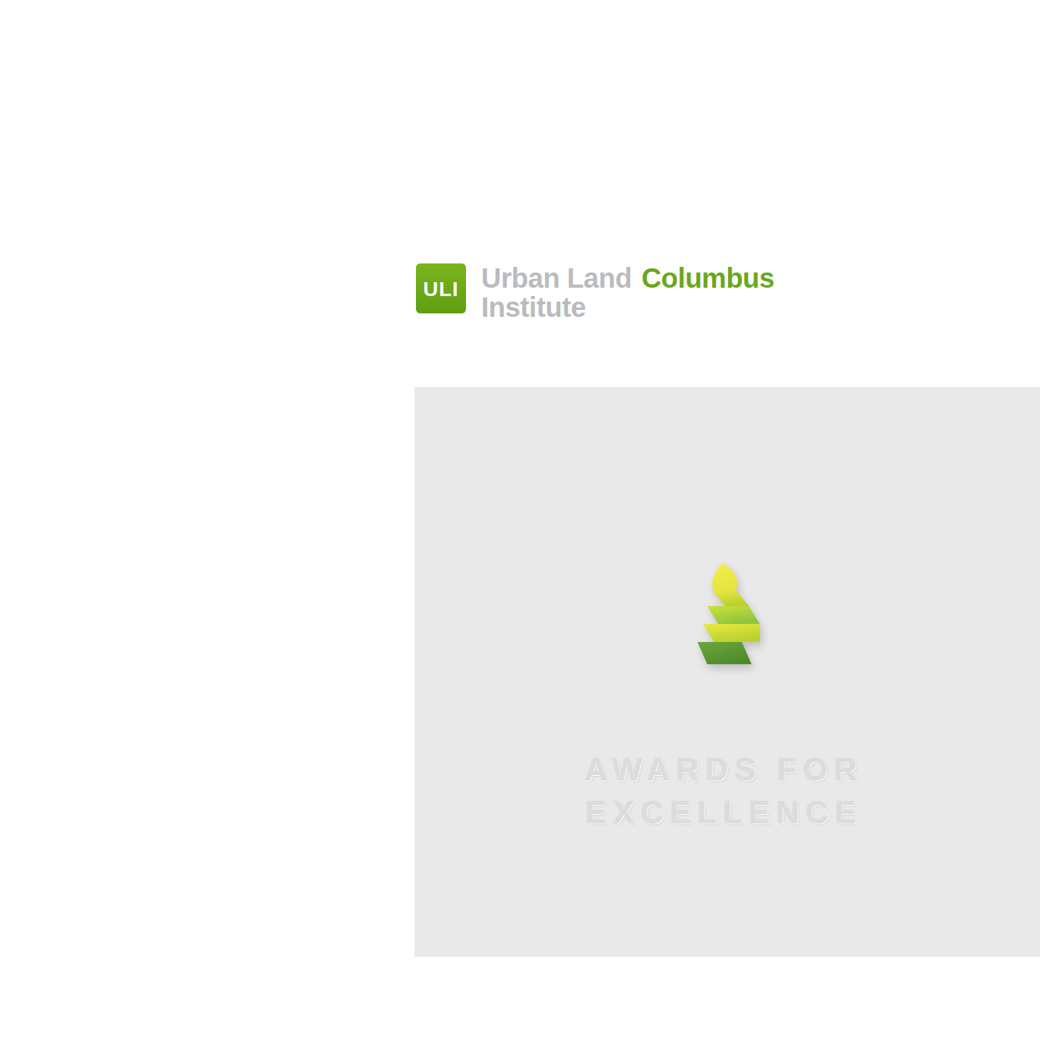ULI
Urban LandColumbus
Institute
Awards for
Excellence